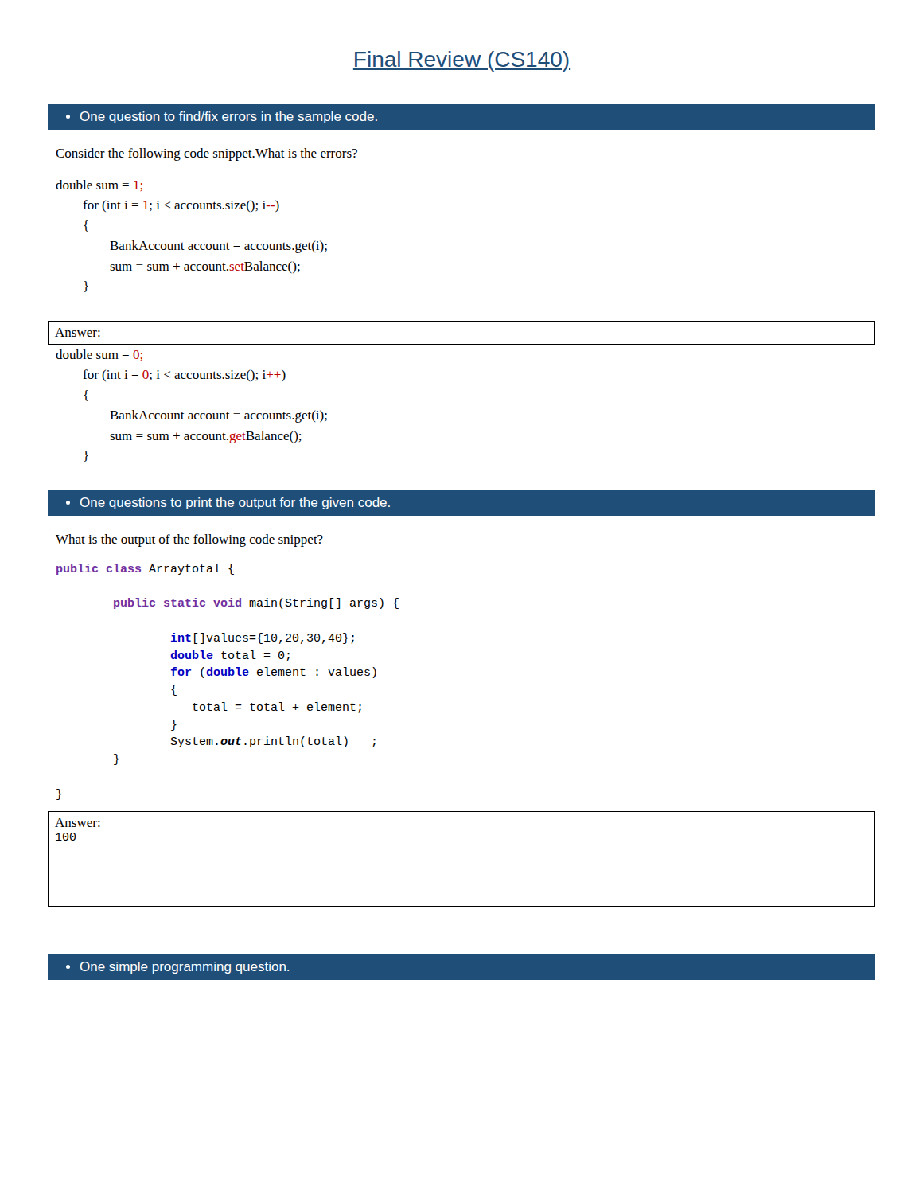Final Review (CS140)
One question to find/fix errors in the sample code.
Consider the following code snippet.What is the errors?
double sum = 1;
for (int i = 1; i < accounts.size(); i--)
{
BankAccount account = accounts.get(i);
sum = sum + account.set Balance();
}
Answer:
double sum = 0;
for (int i = 0; i < accounts.size(); i++)
{
BankAccount account = accounts.get(i);
sum = sum + account.get Balance();
}
One questions to print the output for the given code.
What is the output of the following code snippet?
public class Arraytotal {

        public static void main(String[] args) {

                int[]values={10,20,30,40};
                double total = 0;
                for (double element : values)
                {
                   total = total + element;
                }
                System.out.println(total)   ;
        }

}
Answer:
100
One simple programming question.